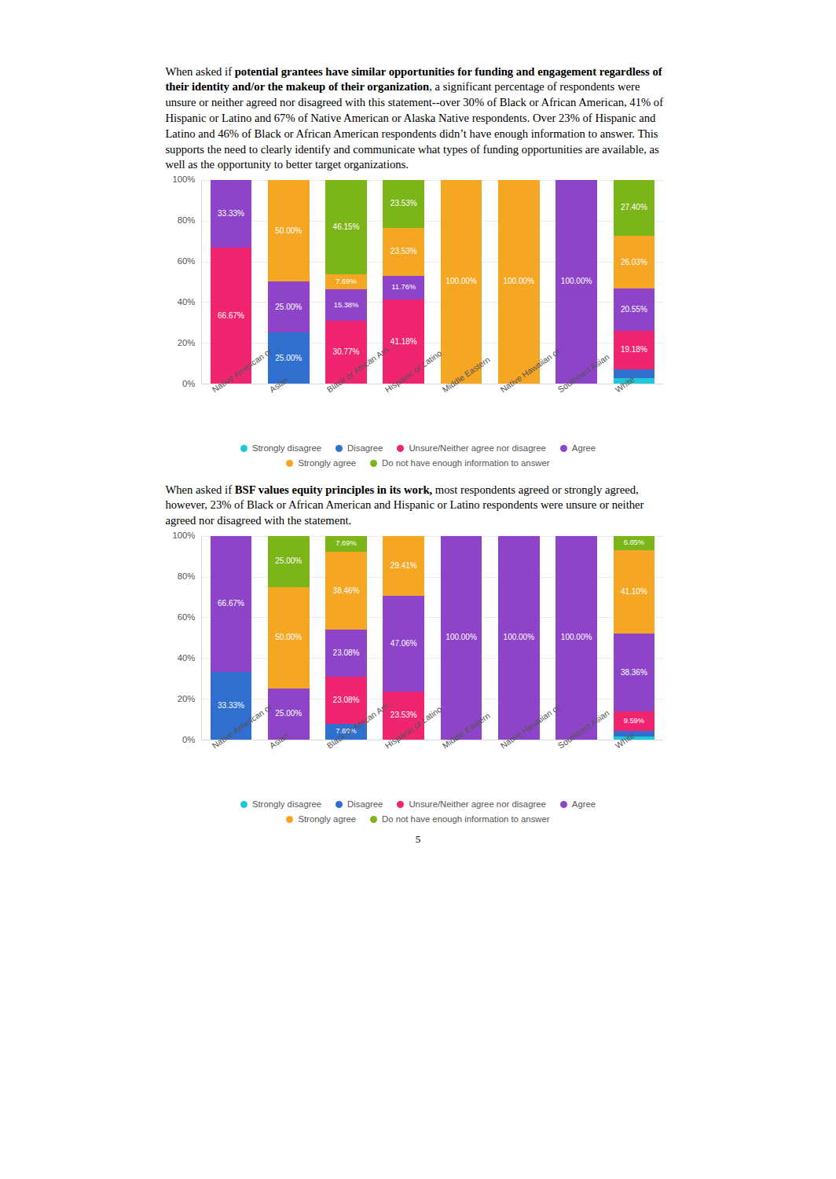When asked if potential grantees have similar opportunities for funding and engagement regardless of their identity and/or the makeup of their organization, a significant percentage of respondents were unsure or neither agreed nor disagreed with this statement--over 30% of Black or African American, 41% of Hispanic or Latino and 67% of Native American or Alaska Native respondents. Over 23% of Hispanic and Latino and 46% of Black or African American respondents didn’t have enough information to answer. This supports the need to clearly identify and communicate what types of funding opportunities are available, as well as the opportunity to better target organizations.
100% 80% 60% 40% 20% 0%
33.33%
66.67%
50.00%
25.00%
25.00%
46.15%
7.69%
15.38%
30.77%
23.53%
23.53%
11.76%
41.18%
100.00%
100.00%
100.00%
27.40%
26.03%
20.55%
19.18%
Native American or ...
Asian
Black or African Am...
Hispanic or Latino
Middle Eastern
Native Hawaiian or ...
Southeast Asian
White
Strongly disagree
Disagree
Unsure/Neither agree nor disagree
Agree
Strongly agree
Do not have enough information to answer
When asked if BSF values equity principles in its work, most respondents agreed or strongly agreed, however, 23% of Black or African American and Hispanic or Latino respondents were unsure or neither agreed nor disagreed with the statement.
100% 80% 60% 40% 20% 0%
66.67%
33.33%
25.00%
50.00%
25.00%
7.69%
38.46%
23.08%
23.08%
7.69%
29.41%
47.06%
23.53%
100.00%
100.00%
100.00%
6.85%
41.10%
38.36%
9.59%
Native American or ...
Asian
Black or African Am...
Hispanic or Latino
Middle Eastern
Native Hawaiian or ...
Southeast Asian
White
Strongly disagree
Disagree
Unsure/Neither agree nor disagree
Agree
Strongly agree
Do not have enough information to answer
5